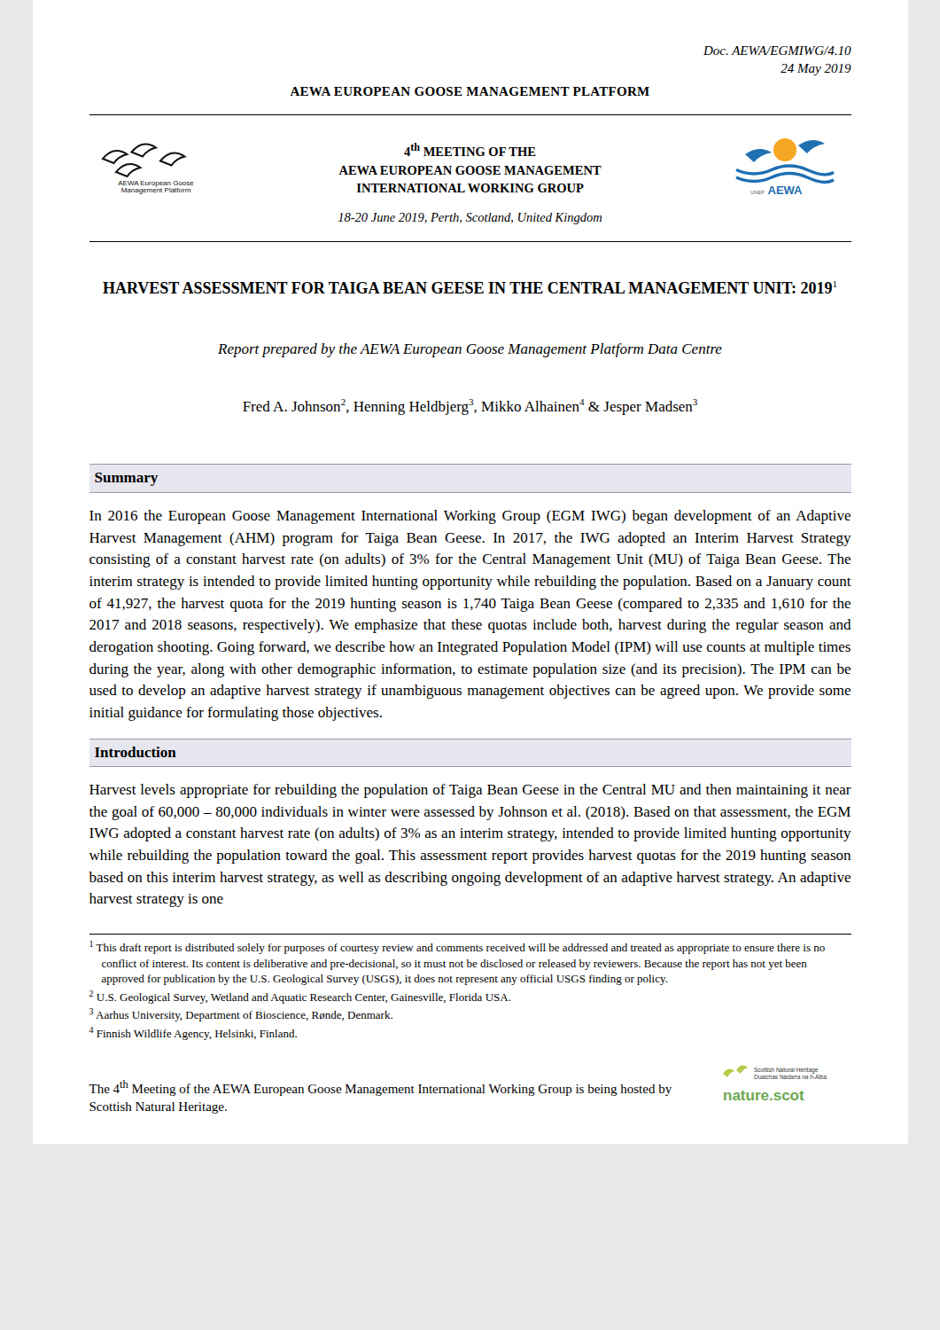Doc. AEWA/EGMIWG/4.10
24 May 2019
AEWA EUROPEAN GOOSE MANAGEMENT PLATFORM
4th MEETING OF THE
AEWA EUROPEAN GOOSE MANAGEMENT
INTERNATIONAL WORKING GROUP
18-20 June 2019, Perth, Scotland, United Kingdom
Harvest Assessment for Taiga Bean Geese in the Central Management Unit: 20191
Report prepared by the AEWA European Goose Management Platform Data Centre
Fred A. Johnson2, Henning Heldbjerg3, Mikko Alhainen4 & Jesper Madsen3
Summary
In 2016 the European Goose Management International Working Group (EGM IWG) began development of an Adaptive Harvest Management (AHM) program for Taiga Bean Geese. In 2017, the IWG adopted an Interim Harvest Strategy consisting of a constant harvest rate (on adults) of 3% for the Central Management Unit (MU) of Taiga Bean Geese. The interim strategy is intended to provide limited hunting opportunity while rebuilding the population. Based on a January count of 41,927, the harvest quota for the 2019 hunting season is 1,740 Taiga Bean Geese (compared to 2,335 and 1,610 for the 2017 and 2018 seasons, respectively). We emphasize that these quotas include both, harvest during the regular season and derogation shooting. Going forward, we describe how an Integrated Population Model (IPM) will use counts at multiple times during the year, along with other demographic information, to estimate population size (and its precision). The IPM can be used to develop an adaptive harvest strategy if unambiguous management objectives can be agreed upon. We provide some initial guidance for formulating those objectives.
Introduction
Harvest levels appropriate for rebuilding the population of Taiga Bean Geese in the Central MU and then maintaining it near the goal of 60,000 – 80,000 individuals in winter were assessed by Johnson et al. (2018). Based on that assessment, the EGM IWG adopted a constant harvest rate (on adults) of 3% as an interim strategy, intended to provide limited hunting opportunity while rebuilding the population toward the goal. This assessment report provides harvest quotas for the 2019 hunting season based on this interim harvest strategy, as well as describing ongoing development of an adaptive harvest strategy. An adaptive harvest strategy is one
1 This draft report is distributed solely for purposes of courtesy review and comments received will be addressed and treated as appropriate to ensure there is no conflict of interest. Its content is deliberative and pre-decisional, so it must not be disclosed or released by reviewers. Because the report has not yet been approved for publication by the U.S. Geological Survey (USGS), it does not represent any official USGS finding or policy.
2 U.S. Geological Survey, Wetland and Aquatic Research Center, Gainesville, Florida USA.
3 Aarhus University, Department of Bioscience, Rønde, Denmark.
4 Finnish Wildlife Agency, Helsinki, Finland.
The 4th Meeting of the AEWA European Goose Management International Working Group is being hosted by Scottish Natural Heritage.